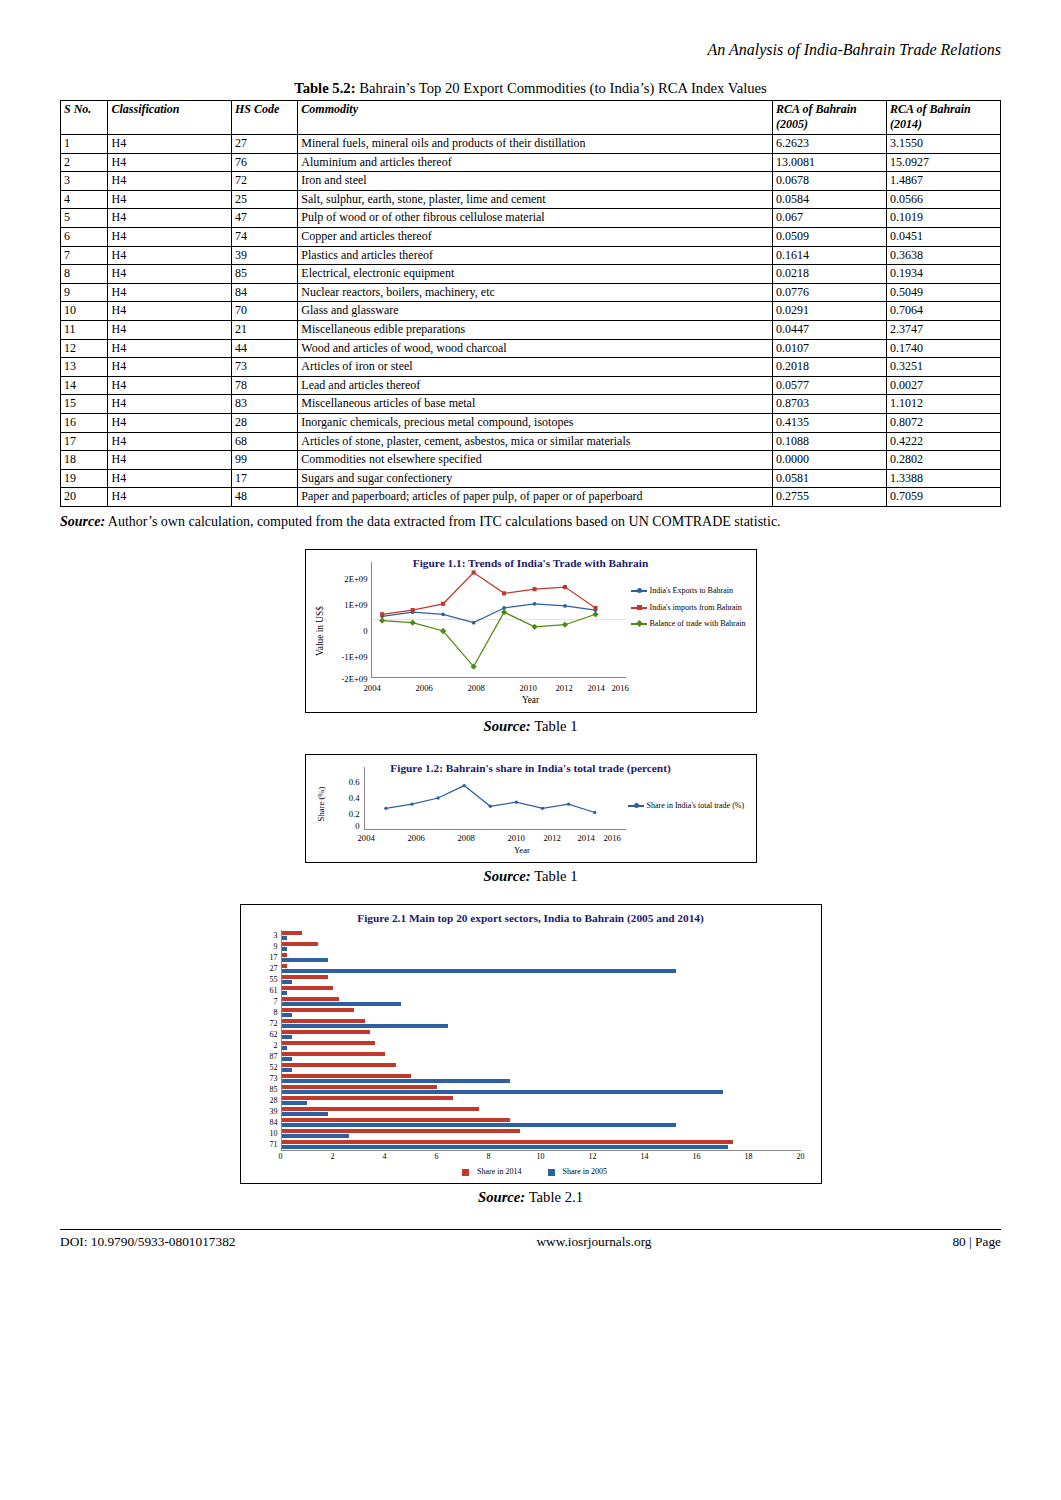An Analysis of India-Bahrain Trade Relations
Table 5.2: Bahrain’s Top 20 Export Commodities (to India’s) RCA Index Values
| S No. | Classification | HS Code | Commodity | RCA of Bahrain (2005) | RCA of Bahrain (2014) |
| --- | --- | --- | --- | --- | --- |
| 1 | H4 | 27 | Mineral fuels, mineral oils and products of their distillation | 6.2623 | 3.1550 |
| 2 | H4 | 76 | Aluminium and articles thereof | 13.0081 | 15.0927 |
| 3 | H4 | 72 | Iron and steel | 0.0678 | 1.4867 |
| 4 | H4 | 25 | Salt, sulphur, earth, stone, plaster, lime and cement | 0.0584 | 0.0566 |
| 5 | H4 | 47 | Pulp of wood or of other fibrous cellulose material | 0.067 | 0.1019 |
| 6 | H4 | 74 | Copper and articles thereof | 0.0509 | 0.0451 |
| 7 | H4 | 39 | Plastics and articles thereof | 0.1614 | 0.3638 |
| 8 | H4 | 85 | Electrical, electronic equipment | 0.0218 | 0.1934 |
| 9 | H4 | 84 | Nuclear reactors, boilers, machinery, etc | 0.0776 | 0.5049 |
| 10 | H4 | 70 | Glass and glassware | 0.0291 | 0.7064 |
| 11 | H4 | 21 | Miscellaneous edible preparations | 0.0447 | 2.3747 |
| 12 | H4 | 44 | Wood and articles of wood, wood charcoal | 0.0107 | 0.1740 |
| 13 | H4 | 73 | Articles of iron or steel | 0.2018 | 0.3251 |
| 14 | H4 | 78 | Lead and articles thereof | 0.0577 | 0.0027 |
| 15 | H4 | 83 | Miscellaneous articles of base metal | 0.8703 | 1.1012 |
| 16 | H4 | 28 | Inorganic chemicals, precious metal compound, isotopes | 0.4135 | 0.8072 |
| 17 | H4 | 68 | Articles of stone, plaster, cement, asbestos, mica or similar materials | 0.1088 | 0.4222 |
| 18 | H4 | 99 | Commodities not elsewhere specified | 0.0000 | 0.2802 |
| 19 | H4 | 17 | Sugars and sugar confectionery | 0.0581 | 1.3388 |
| 20 | H4 | 48 | Paper and paperboard; articles of paper pulp, of paper or of paperboard | 0.2755 | 0.7059 |
Source: Author’s own calculation, computed from the data extracted from ITC calculations based on UN COMTRADE statistic.
Figure 1.1: Trends of India's Trade with Bahrain
Value in US$
2E+09
1E+09
0
-1E+09
-2E+09
2004
2006
2008
2010
2012
2014
2016
Year
India's Exports to Bahrain
India's imports from Bahrain
Balance of trade with Bahrain
Source: Table 1
Figure 1.2: Bahrain's share in India's total trade (percent)
Share (%)
0.6
0.4
0.2
0
2004
2006
2008
2010
2012
2014
2016
Year
Share in India's total trade (%)
Source: Table 1
Figure 2.1 Main top 20 export sectors, India to Bahrain (2005 and 2014)
3
9
17
27
55
61
7
8
72
62
2
87
52
73
85
28
39
84
10
71
0 2 4 6 8 10 12 14 16 18 20
Share in 2014 Share in 2005
Source: Table 2.1
DOI: 10.9790/5933-0801017382 www.iosrjournals.org 80 | Page